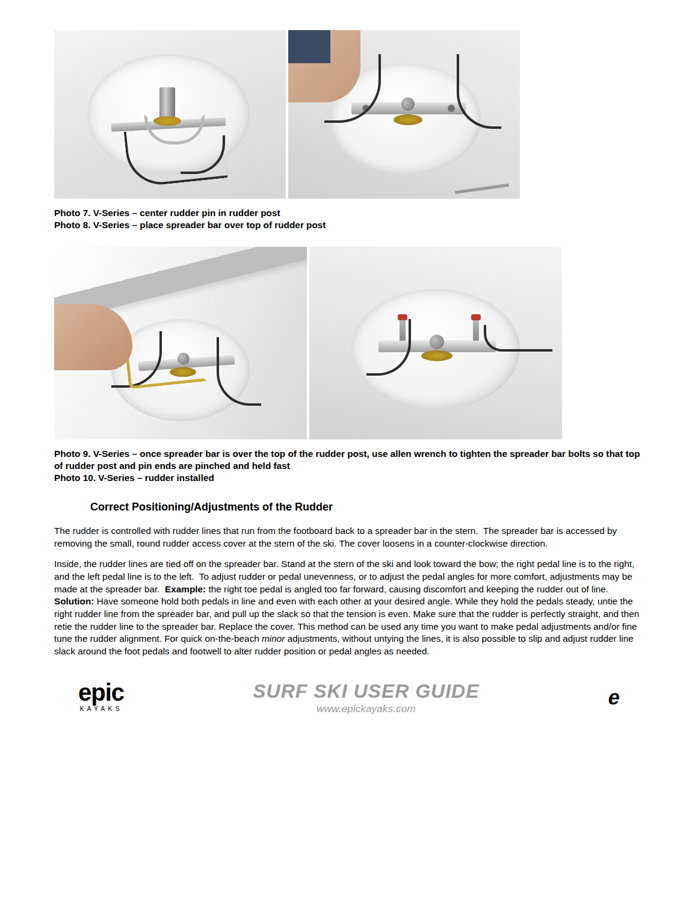Photo 7. V-Series – center rudder pin in rudder post
Photo 8. V-Series – place spreader bar over top of rudder post
Photo 9. V-Series – once spreader bar is over the top of the rudder post, use allen wrench to tighten the spreader bar bolts so that top of rudder post and pin ends are pinched and held fast
Photo 10. V-Series – rudder installed
Correct Positioning/Adjustments of the Rudder
The rudder is controlled with rudder lines that run from the footboard back to a spreader bar in the stern. The spreader bar is accessed by removing the small, round rudder access cover at the stern of the ski. The cover loosens in a counter-clockwise direction.
Inside, the rudder lines are tied off on the spreader bar. Stand at the stern of the ski and look toward the bow; the right pedal line is to the right, and the left pedal line is to the left. To adjust rudder or pedal unevenness, or to adjust the pedal angles for more comfort, adjustments may be made at the spreader bar. Example: the right toe pedal is angled too far forward, causing discomfort and keeping the rudder out of line. Solution: Have someone hold both pedals in line and even with each other at your desired angle. While they hold the pedals steady, untie the right rudder line from the spreader bar, and pull up the slack so that the tension is even. Make sure that the rudder is perfectly straight, and then retie the rudder line to the spreader bar. Replace the cover. This method can be used any time you want to make pedal adjustments and/or fine tune the rudder alignment. For quick on-the-beach minor adjustments, without untying the lines, it is also possible to slip and adjust rudder line slack around the foot pedals and footwell to alter rudder position or pedal angles as needed.
epic
KAYAKS
SURF SKI USER GUIDE
www.epickayaks.com
e